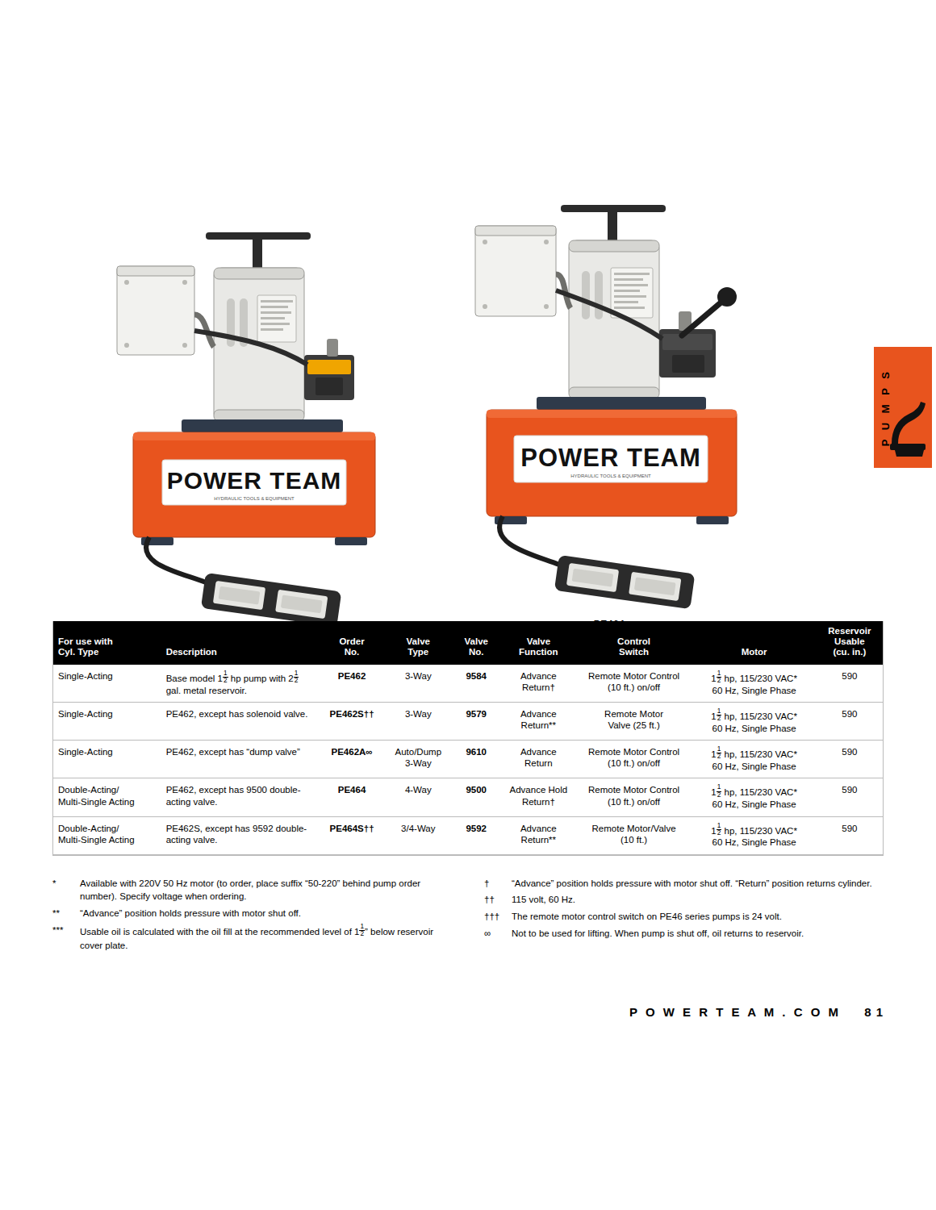P U M P S
POWER TEAM HYDRAULIC TOOLS & EQUIPMENT
PE462S
POWER TEAM HYDRAULIC TOOLS & EQUIPMENT
PE464
| For use with Cyl. Type | Description | Order No. | Valve Type | Valve No. | Valve Function | Control Switch | Motor | Reservoir Usable (cu. in.) |
| --- | --- | --- | --- | --- | --- | --- | --- | --- |
| Single-Acting | Base model 1 1 2 hp pump with 2 1 2 gal. metal reservoir. | PE462 | 3-Way | 9584 | Advance Return† | Remote Motor Control (10 ft.) on/off | 1 1 2 hp, 115/230 VAC* 60 Hz, Single Phase | 590 |
| Single-Acting | PE462, except has solenoid valve. | PE462S†† | 3-Way | 9579 | Advance Return** | Remote Motor Valve (25 ft.) | 1 1 2 hp, 115/230 VAC* 60 Hz, Single Phase | 590 |
| Single-Acting | PE462, except has “dump valve” | PE462A∞ | Auto/Dump 3-Way | 9610 | Advance Return | Remote Motor Control (10 ft.) on/off | 1 1 2 hp, 115/230 VAC* 60 Hz, Single Phase | 590 |
| Double-Acting/ Multi-Single Acting | PE462, except has 9500 double-acting valve. | PE464 | 4-Way | 9500 | Advance Hold Return† | Remote Motor Control (10 ft.) on/off | 1 1 2 hp, 115/230 VAC* 60 Hz, Single Phase | 590 |
| Double-Acting/ Multi-Single Acting | PE462S, except has 9592 double-acting valve. | PE464S†† | 3/4-Way | 9592 | Advance Return** | Remote Motor/Valve (10 ft.) | 1 1 2 hp, 115/230 VAC* 60 Hz, Single Phase | 590 |
*
Available with 220V 50 Hz motor (to order, place suffix “50-220” behind pump order number). Specify voltage when ordering.
**
“Advance” position holds pressure with motor shut off.
***
Usable oil is calculated with the oil fill at the recommended level of 112” below reservoir cover plate.
†
“Advance” position holds pressure with motor shut off. “Return” position returns cylinder.
††
115 volt, 60 Hz.
†††
The remote motor control switch on PE46 series pumps is 24 volt.
∞
Not to be used for lifting. When pump is shut off, oil returns to reservoir.
P O W E R T E A M . C O M 8 1